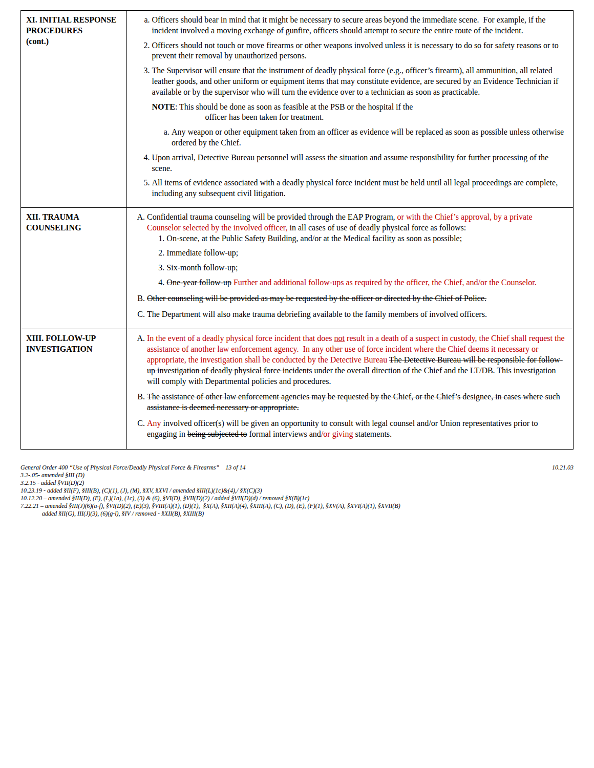| XI. INITIAL RESPONSE PROCEDURES (cont.) | Officers should bear in mind that it might be necessary to secure areas beyond the immediate scene. For example, if the incident involved a moving exchange of gunfire, officers should attempt to secure the entire route of the incident. Officers should not touch or move firearms or other weapons involved unless it is necessary to do so for safety reasons or to prevent their removal by unauthorized persons. The Supervisor will ensure that the instrument of deadly physical force (e.g., officer’s firearm), all ammunition, all related leather goods, and other uniform or equipment items that may constitute evidence, are secured by an Evidence Technician if available or by the supervisor who will turn the evidence over to a technician as soon as practicable. NOTE : This should be done as soon as feasible at the PSB or the hospital if the officer has been taken for treatment. Any weapon or other equipment taken from an officer as evidence will be replaced as soon as possible unless otherwise ordered by the Chief. Upon arrival, Detective Bureau personnel will assess the situation and assume responsibility for further processing of the scene. All items of evidence associated with a deadly physical force incident must be held until all legal proceedings are complete, including any subsequent civil litigation. |
| XII. TRAUMA COUNSELING | Confidential trauma counseling will be provided through the EAP Program, or with the Chief’s approval, by a private Counselor selected by the involved officer, in all cases of use of deadly physical force as follows: On-scene, at the Public Safety Building, and/or at the Medical facility as soon as possible; Immediate follow-up; Six-month follow-up; One-year follow-up Further and additional follow-ups as required by the officer, the Chief, and/or the Counselor. Other counseling will be provided as may be requested by the officer or directed by the Chief of Police. The Department will also make trauma debriefing available to the family members of involved officers. |
| XIII. FOLLOW-UP INVESTIGATION | In the event of a deadly physical force incident that does not result in a death of a suspect in custody, the Chief shall request the assistance of another law enforcement agency. In any other use of force incident where the Chief deems it necessary or appropriate, the investigation shall be conducted by the Detective Bureau The Detective Bureau will be responsible for follow-up investigation of deadly physical force incidents under the overall direction of the Chief and the LT/DB. This investigation will comply with Departmental policies and procedures. The assistance of other law enforcement agencies may be requested by the Chief, or the Chief’s designee, in cases where such assistance is deemed necessary or appropriate. Any involved officer(s) will be given an opportunity to consult with legal counsel and/or Union representatives prior to engaging in being subjected to formal interviews and /or giving statements. |
General Order 400 “Use of Physical Force/Deadly Physical Force & Firearms” 13 of 14 10.21.03
3.2-.05- amended §III (D)
3.2.15 - added §VII(D)(2)
10.23.19 - added §II(F), §III(B), (C)(1), (J), (M), §XV, §XVI / amended §III(L)(1c)&(4),/ §X(C)(3)
10.12.20 – amended §III(D), (E), (L)(1a), (1c), (3) & (6), §VI(D), §VII(D)(2) / added §VII(D)(d) / removed §X(B)(1c)
7.22.21 – amended §III(J)(6)(a-f), §VI(D)(2), (E)(3), §VIII(A)(1), (D)(1), §X(A), §XII(A)(4), §XIII(A), (C), (D), (E), (F)(1), §XV(A), §XVI(A)(1), §XVII(B)
added §II(G), III(J)(3), (6)(g-l), §IV / removed - §XII(B), §XIII(B)